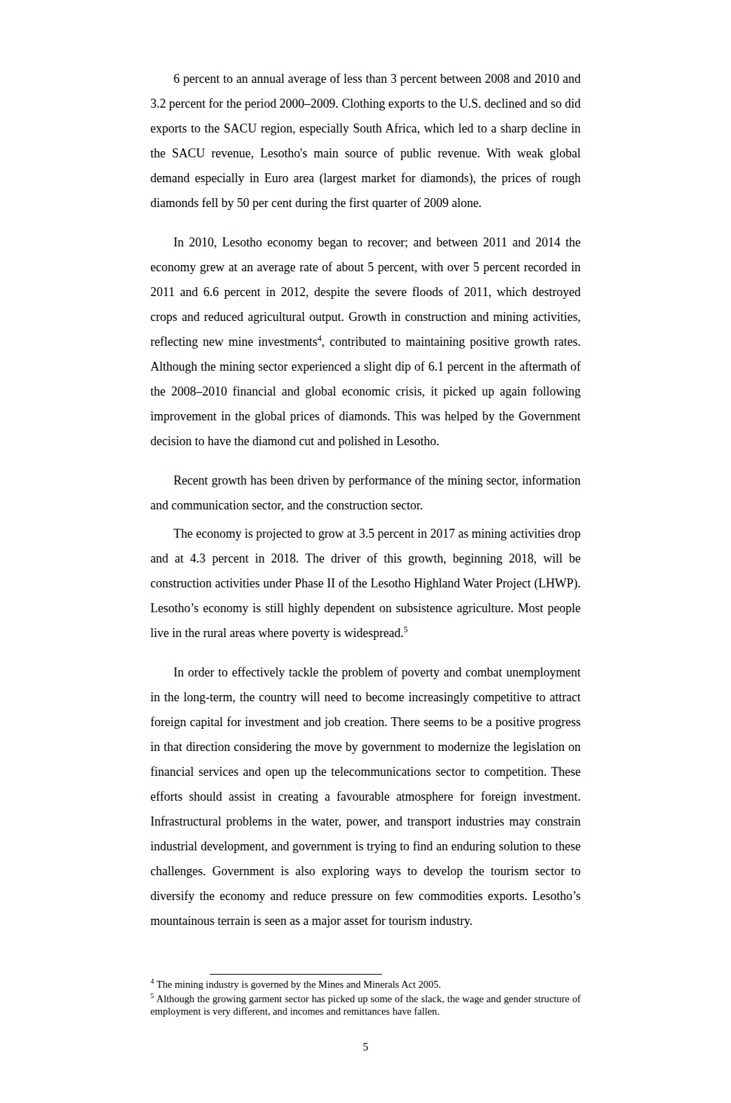6 percent to an annual average of less than 3 percent between 2008 and 2010 and 3.2 percent for the period 2000–2009. Clothing exports to the U.S. declined and so did exports to the SACU region, especially South Africa, which led to a sharp decline in the SACU revenue, Lesotho's main source of public revenue. With weak global demand especially in Euro area (largest market for diamonds), the prices of rough diamonds fell by 50 per cent during the first quarter of 2009 alone.
In 2010, Lesotho economy began to recover; and between 2011 and 2014 the economy grew at an average rate of about 5 percent, with over 5 percent recorded in 2011 and 6.6 percent in 2012, despite the severe floods of 2011, which destroyed crops and reduced agricultural output. Growth in construction and mining activities, reflecting new mine investments4, contributed to maintaining positive growth rates. Although the mining sector experienced a slight dip of 6.1 percent in the aftermath of the 2008–2010 financial and global economic crisis, it picked up again following improvement in the global prices of diamonds. This was helped by the Government decision to have the diamond cut and polished in Lesotho.
Recent growth has been driven by performance of the mining sector, information and communication sector, and the construction sector.
The economy is projected to grow at 3.5 percent in 2017 as mining activities drop and at 4.3 percent in 2018. The driver of this growth, beginning 2018, will be construction activities under Phase II of the Lesotho Highland Water Project (LHWP). Lesotho’s economy is still highly dependent on subsistence agriculture. Most people live in the rural areas where poverty is widespread.5
In order to effectively tackle the problem of poverty and combat unemployment in the long-term, the country will need to become increasingly competitive to attract foreign capital for investment and job creation. There seems to be a positive progress in that direction considering the move by government to modernize the legislation on financial services and open up the telecommunications sector to competition. These efforts should assist in creating a favourable atmosphere for foreign investment. Infrastructural problems in the water, power, and transport industries may constrain industrial development, and government is trying to find an enduring solution to these challenges. Government is also exploring ways to develop the tourism sector to diversify the economy and reduce pressure on few commodities exports. Lesotho’s mountainous terrain is seen as a major asset for tourism industry.
4 The mining industry is governed by the Mines and Minerals Act 2005.
5 Although the growing garment sector has picked up some of the slack, the wage and gender structure of employment is very different, and incomes and remittances have fallen.
5